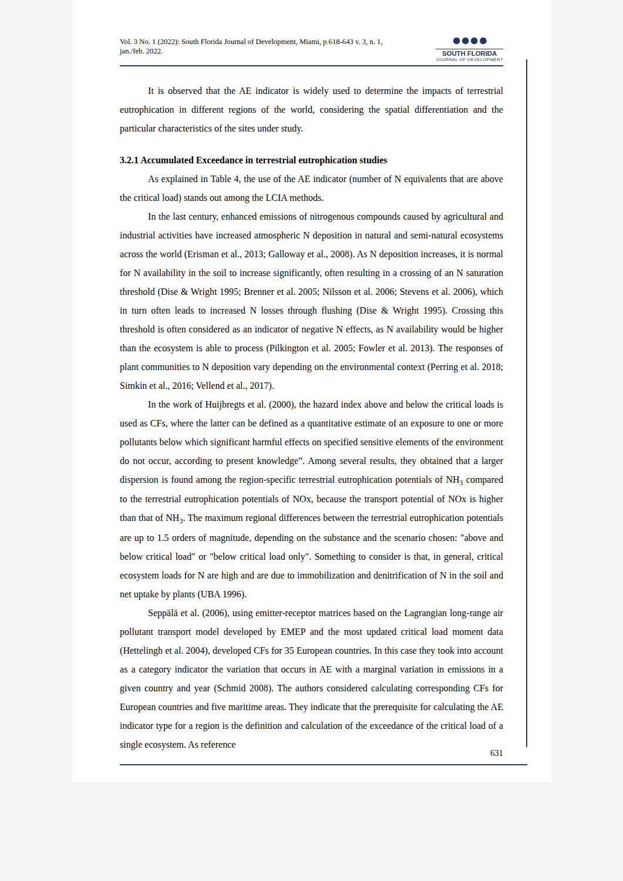Vol. 3 No. 1 (2022): South Florida Journal of Development, Miami, p.618-643 v. 3, n. 1, jan./feb. 2022.
●●●●
SOUTH FLORIDA
JOURNAL OF DEVELOPMENT
It is observed that the AE indicator is widely used to determine the impacts of terrestrial eutrophication in different regions of the world, considering the spatial differentiation and the particular characteristics of the sites under study.
3.2.1 Accumulated Exceedance in terrestrial eutrophication studies
As explained in Table 4, the use of the AE indicator (number of N equivalents that are above the critical load) stands out among the LCIA methods.
In the last century, enhanced emissions of nitrogenous compounds caused by agricultural and industrial activities have increased atmospheric N deposition in natural and semi-natural ecosystems across the world (Erisman et al., 2013; Galloway et al., 2008). As N deposition increases, it is normal for N availability in the soil to increase significantly, often resulting in a crossing of an N saturation threshold (Dise & Wright 1995; Brenner et al. 2005; Nilsson et al. 2006; Stevens et al. 2006), which in turn often leads to increased N losses through flushing (Dise & Wright 1995). Crossing this threshold is often considered as an indicator of negative N effects, as N availability would be higher than the ecosystem is able to process (Pilkington et al. 2005; Fowler et al. 2013). The responses of plant communities to N deposition vary depending on the environmental context (Perring et al. 2018; Simkin et al., 2016; Vellend et al., 2017).
In the work of Huijbregts et al. (2000), the hazard index above and below the critical loads is used as CFs, where the latter can be defined as a quantitative estimate of an exposure to one or more pollutants below which significant harmful effects on specified sensitive elements of the environment do not occur, according to present knowledge”. Among several results, they obtained that a larger dispersion is found among the region-specific terrestrial eutrophication potentials of NH3 compared to the terrestrial eutrophication potentials of NOx, because the transport potential of NOx is higher than that of NH3. The maximum regional differences between the terrestrial eutrophication potentials are up to 1.5 orders of magnitude, depending on the substance and the scenario chosen: "above and below critical load" or "below critical load only". Something to consider is that, in general, critical ecosystem loads for N are high and are due to immobilization and denitrification of N in the soil and net uptake by plants (UBA 1996).
Seppälä et al. (2006), using emitter-receptor matrices based on the Lagrangian long-range air pollutant transport model developed by EMEP and the most updated critical load moment data (Hettelingh et al. 2004), developed CFs for 35 European countries. In this case they took into account as a category indicator the variation that occurs in AE with a marginal variation in emissions in a given country and year (Schmid 2008). The authors considered calculating corresponding CFs for European countries and five maritime areas. They indicate that the prerequisite for calculating the AE indicator type for a region is the definition and calculation of the exceedance of the critical load of a single ecosystem. As reference
631